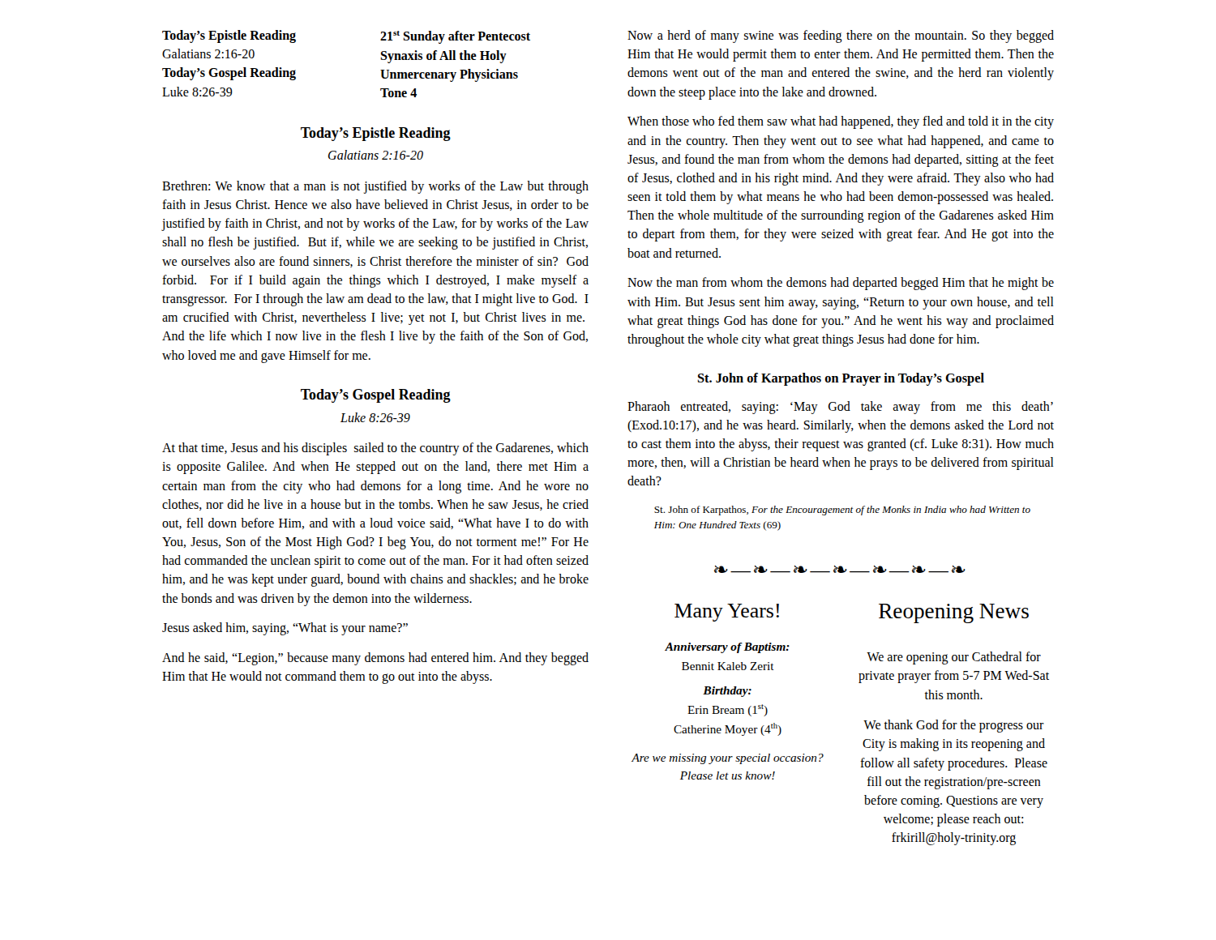Today’s Epistle Reading
Galatians 2:16-20
Today’s Gospel Reading
Luke 8:26-39
21st Sunday after Pentecost
Synaxis of All the Holy
Unmercenary Physicians
Tone 4
Today’s Epistle Reading
Galatians 2:16-20
Brethren: We know that a man is not justified by works of the Law but through faith in Jesus Christ. Hence we also have believed in Christ Jesus, in order to be justified by faith in Christ, and not by works of the Law, for by works of the Law shall no flesh be justified. But if, while we are seeking to be justified in Christ, we ourselves also are found sinners, is Christ therefore the minister of sin? God forbid. For if I build again the things which I destroyed, I make myself a transgressor. For I through the law am dead to the law, that I might live to God. I am crucified with Christ, nevertheless I live; yet not I, but Christ lives in me. And the life which I now live in the flesh I live by the faith of the Son of God, who loved me and gave Himself for me.
Today’s Gospel Reading
Luke 8:26-39
At that time, Jesus and his disciples sailed to the country of the Gadarenes, which is opposite Galilee. And when He stepped out on the land, there met Him a certain man from the city who had demons for a long time. And he wore no clothes, nor did he live in a house but in the tombs. When he saw Jesus, he cried out, fell down before Him, and with a loud voice said, “What have I to do with You, Jesus, Son of the Most High God? I beg You, do not torment me!” For He had commanded the unclean spirit to come out of the man. For it had often seized him, and he was kept under guard, bound with chains and shackles; and he broke the bonds and was driven by the demon into the wilderness.
Jesus asked him, saying, “What is your name?”
And he said, “Legion,” because many demons had entered him. And they begged Him that He would not command them to go out into the abyss.
Now a herd of many swine was feeding there on the mountain. So they begged Him that He would permit them to enter them. And He permitted them. Then the demons went out of the man and entered the swine, and the herd ran violently down the steep place into the lake and drowned.
When those who fed them saw what had happened, they fled and told it in the city and in the country. Then they went out to see what had happened, and came to Jesus, and found the man from whom the demons had departed, sitting at the feet of Jesus, clothed and in his right mind. And they were afraid. They also who had seen it told them by what means he who had been demon-possessed was healed. Then the whole multitude of the surrounding region of the Gadarenes asked Him to depart from them, for they were seized with great fear. And He got into the boat and returned.
Now the man from whom the demons had departed begged Him that he might be with Him. But Jesus sent him away, saying, “Return to your own house, and tell what great things God has done for you.” And he went his way and proclaimed throughout the whole city what great things Jesus had done for him.
St. John of Karpathos on Prayer in Today’s Gospel
Pharaoh entreated, saying: ‘May God take away from me this death’ (Exod.10:17), and he was heard. Similarly, when the demons asked the Lord not to cast them into the abyss, their request was granted (cf. Luke 8:31). How much more, then, will a Christian be heard when he prays to be delivered from spiritual death?
St. John of Karpathos, For the Encouragement of the Monks in India who had Written to Him: One Hundred Texts (69)
❧—❧—❧—❧—❧—❧—❧
Many Years!
Anniversary of Baptism:
Bennit Kaleb Zerit
Birthday:
Erin Bream (1st)
Catherine Moyer (4th)
Are we missing your special occasion? Please let us know!
Reopening News
We are opening our Cathedral for private prayer from 5-7 PM Wed-Sat this month.
We thank God for the progress our City is making in its reopening and follow all safety procedures. Please fill out the registration/pre-screen before coming. Questions are very welcome; please reach out: frkirill@holy-trinity.org